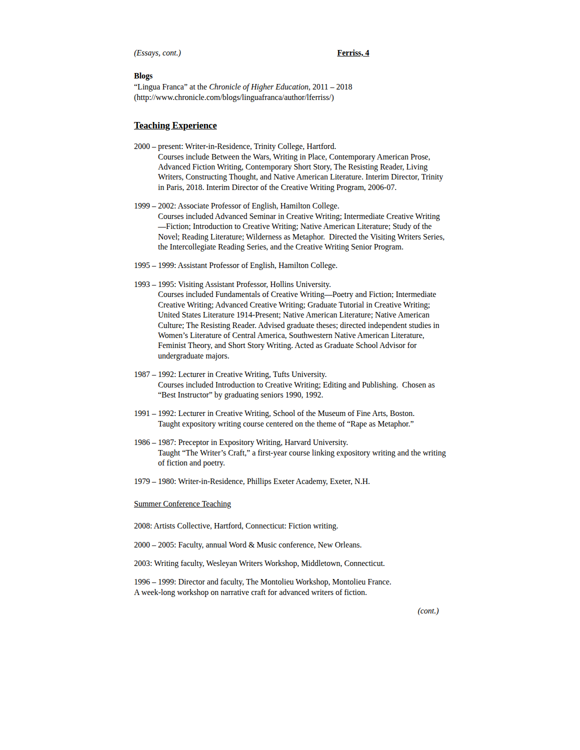(Essays, cont.)
Ferriss, 4
Blogs
“Lingua Franca” at the Chronicle of Higher Education, 2011 – 2018
(http://www.chronicle.com/blogs/linguafranca/author/lferriss/)
Teaching Experience
2000 – present: Writer-in-Residence, Trinity College, Hartford.
Courses include Between the Wars, Writing in Place, Contemporary American Prose, Advanced Fiction Writing, Contemporary Short Story, The Resisting Reader, Living Writers, Constructing Thought, and Native American Literature. Interim Director, Trinity in Paris, 2018. Interim Director of the Creative Writing Program, 2006-07.
1999 – 2002: Associate Professor of English, Hamilton College.
Courses included Advanced Seminar in Creative Writing; Intermediate Creative Writing—Fiction; Introduction to Creative Writing; Native American Literature; Study of the Novel; Reading Literature; Wilderness as Metaphor. Directed the Visiting Writers Series, the Intercollegiate Reading Series, and the Creative Writing Senior Program.
1995 – 1999: Assistant Professor of English, Hamilton College.
1993 – 1995: Visiting Assistant Professor, Hollins University.
Courses included Fundamentals of Creative Writing—Poetry and Fiction; Intermediate Creative Writing; Advanced Creative Writing; Graduate Tutorial in Creative Writing; United States Literature 1914-Present; Native American Literature; Native American Culture; The Resisting Reader. Advised graduate theses; directed independent studies in Women’s Literature of Central America, Southwestern Native American Literature, Feminist Theory, and Short Story Writing. Acted as Graduate School Advisor for undergraduate majors.
1987 – 1992: Lecturer in Creative Writing, Tufts University.
Courses included Introduction to Creative Writing; Editing and Publishing. Chosen as “Best Instructor” by graduating seniors 1990, 1992.
1991 – 1992: Lecturer in Creative Writing, School of the Museum of Fine Arts, Boston.
Taught expository writing course centered on the theme of “Rape as Metaphor.”
1986 – 1987: Preceptor in Expository Writing, Harvard University.
Taught “The Writer’s Craft,” a first-year course linking expository writing and the writing of fiction and poetry.
1979 – 1980: Writer-in-Residence, Phillips Exeter Academy, Exeter, N.H.
Summer Conference Teaching
2008: Artists Collective, Hartford, Connecticut: Fiction writing.
2000 – 2005: Faculty, annual Word & Music conference, New Orleans.
2003: Writing faculty, Wesleyan Writers Workshop, Middletown, Connecticut.
1996 – 1999: Director and faculty, The Montolieu Workshop, Montolieu France.
A week-long workshop on narrative craft for advanced writers of fiction.
(cont.)